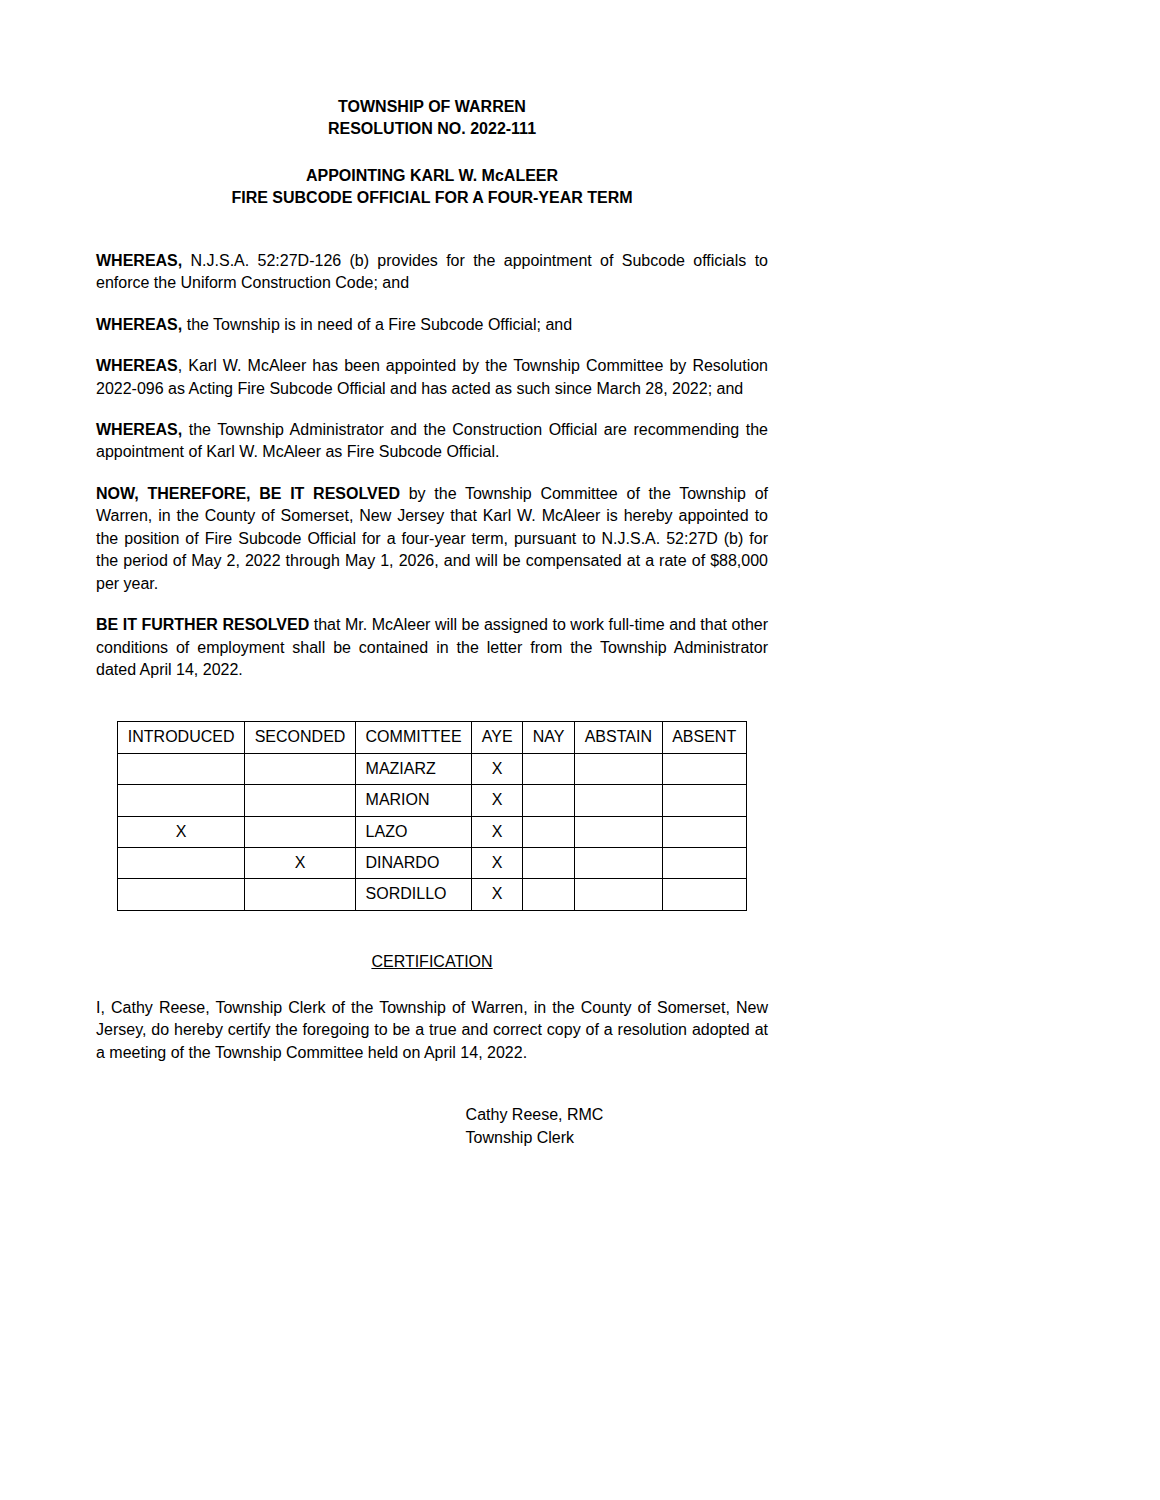TOWNSHIP OF WARREN
RESOLUTION NO. 2022-111
APPOINTING KARL W. McALEER
FIRE SUBCODE OFFICIAL FOR A FOUR-YEAR TERM
WHEREAS, N.J.S.A. 52:27D-126 (b) provides for the appointment of Subcode officials to enforce the Uniform Construction Code; and
WHEREAS, the Township is in need of a Fire Subcode Official; and
WHEREAS, Karl W. McAleer has been appointed by the Township Committee by Resolution 2022-096 as Acting Fire Subcode Official and has acted as such since March 28, 2022; and
WHEREAS, the Township Administrator and the Construction Official are recommending the appointment of Karl W. McAleer as Fire Subcode Official.
NOW, THEREFORE, BE IT RESOLVED by the Township Committee of the Township of Warren, in the County of Somerset, New Jersey that Karl W. McAleer is hereby appointed to the position of Fire Subcode Official for a four-year term, pursuant to N.J.S.A. 52:27D (b) for the period of May 2, 2022 through May 1, 2026, and will be compensated at a rate of $88,000 per year.
BE IT FURTHER RESOLVED that Mr. McAleer will be assigned to work full-time and that other conditions of employment shall be contained in the letter from the Township Administrator dated April 14, 2022.
| INTRODUCED | SECONDED | COMMITTEE | AYE | NAY | ABSTAIN | ABSENT |
| --- | --- | --- | --- | --- | --- | --- |
| | | MAZIARZ | X | | | |
| | | MARION | X | | | |
| X | | LAZO | X | | | |
| | X | DINARDO | X | | | |
| | | SORDILLO | X | | | |
CERTIFICATION
I, Cathy Reese, Township Clerk of the Township of Warren, in the County of Somerset, New Jersey, do hereby certify the foregoing to be a true and correct copy of a resolution adopted at a meeting of the Township Committee held on April 14, 2022.
Cathy Reese, RMC
Township Clerk